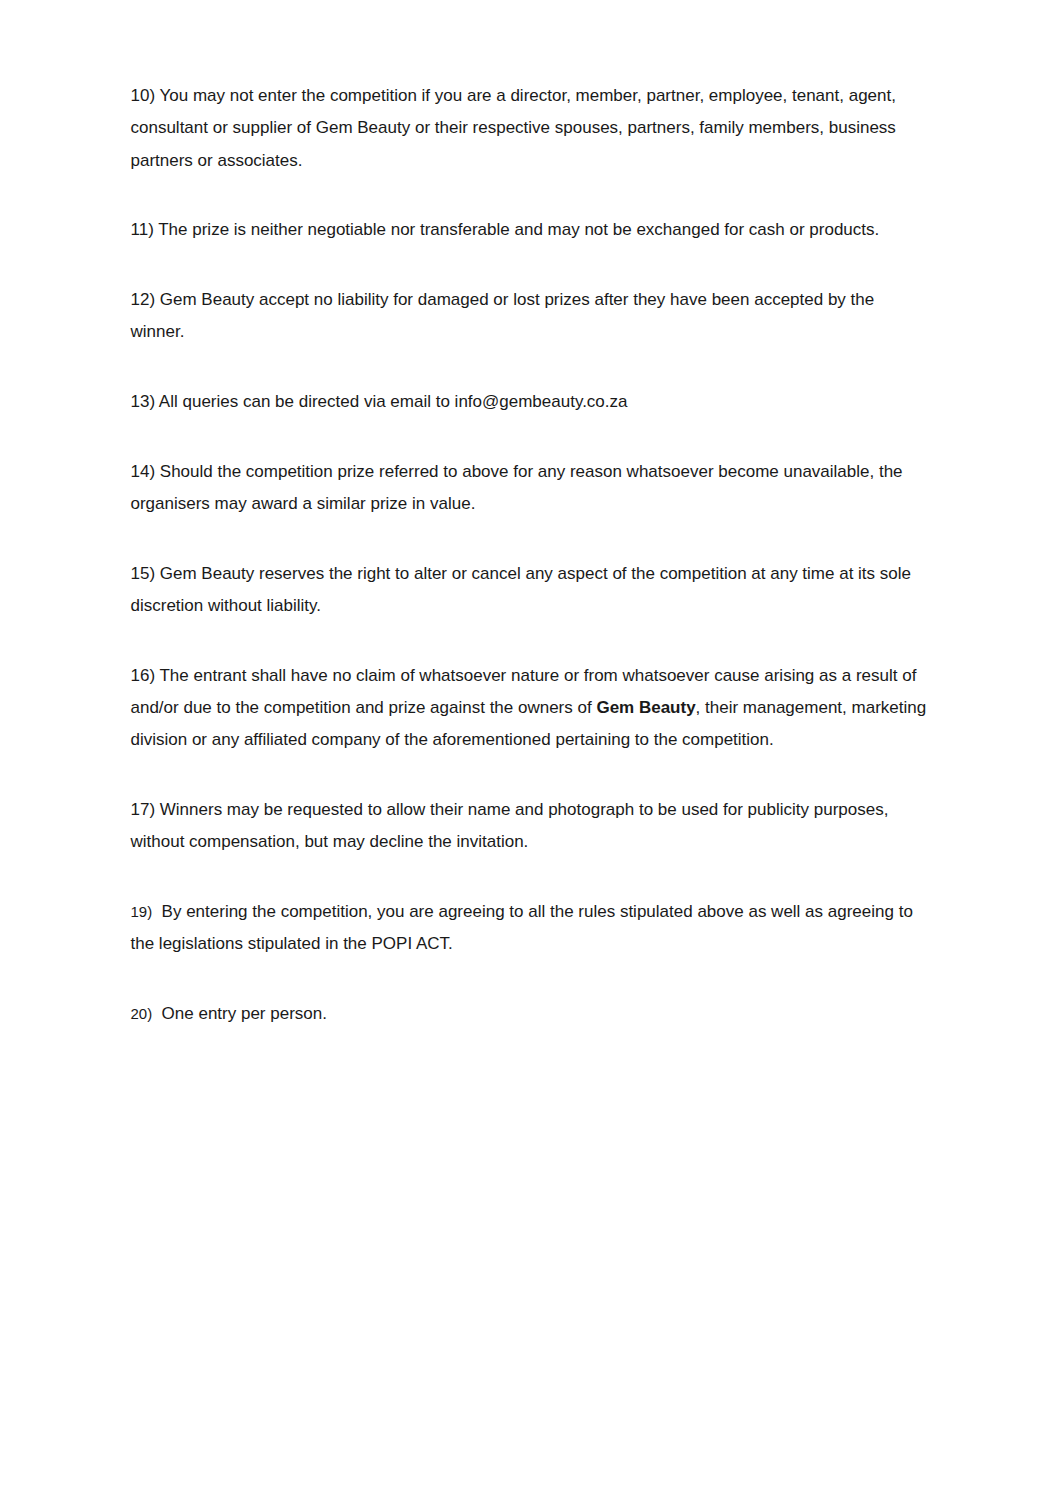10) You may not enter the competition if you are a director, member, partner, employee, tenant, agent, consultant or supplier of Gem Beauty or their respective spouses, partners, family members, business partners or associates.
11) The prize is neither negotiable nor transferable and may not be exchanged for cash or products.
12) Gem Beauty accept no liability for damaged or lost prizes after they have been accepted by the winner.
13) All queries can be directed via email to info@gembeauty.co.za
14) Should the competition prize referred to above for any reason whatsoever become unavailable, the organisers may award a similar prize in value.
15) Gem Beauty reserves the right to alter or cancel any aspect of the competition at any time at its sole discretion without liability.
16) The entrant shall have no claim of whatsoever nature or from whatsoever cause arising as a result of and/or due to the competition and prize against the owners of Gem Beauty, their management, marketing division or any affiliated company of the aforementioned pertaining to the competition.
17) Winners may be requested to allow their name and photograph to be used for publicity purposes, without compensation, but may decline the invitation.
19) By entering the competition, you are agreeing to all the rules stipulated above as well as agreeing to the legislations stipulated in the POPI ACT.
20) One entry per person.